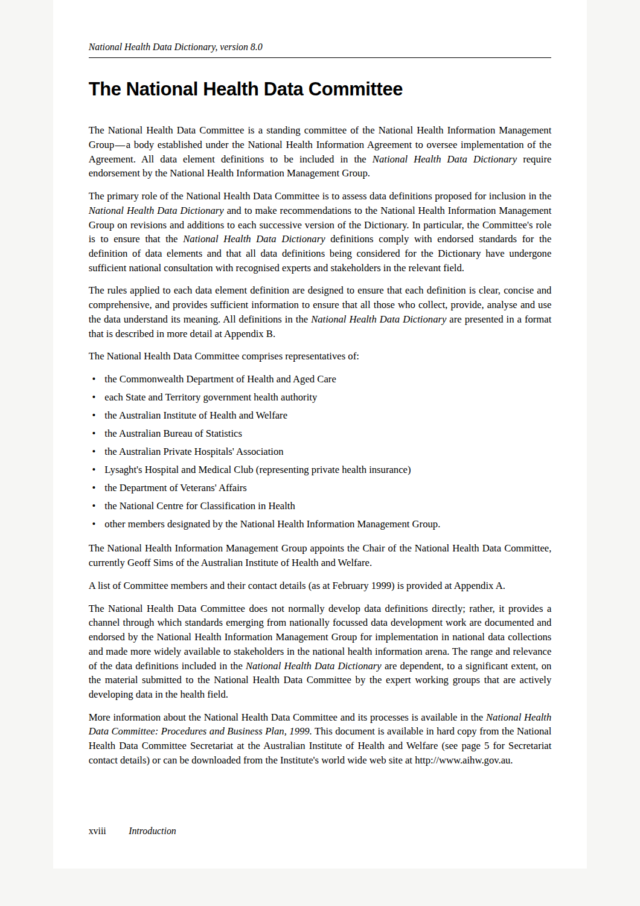National Health Data Dictionary, version 8.0
The National Health Data Committee
The National Health Data Committee is a standing committee of the National Health Information Management Group — a body established under the National Health Information Agreement to oversee implementation of the Agreement. All data element definitions to be included in the National Health Data Dictionary require endorsement by the National Health Information Management Group.
The primary role of the National Health Data Committee is to assess data definitions proposed for inclusion in the National Health Data Dictionary and to make recommendations to the National Health Information Management Group on revisions and additions to each successive version of the Dictionary. In particular, the Committee's role is to ensure that the National Health Data Dictionary definitions comply with endorsed standards for the definition of data elements and that all data definitions being considered for the Dictionary have undergone sufficient national consultation with recognised experts and stakeholders in the relevant field.
The rules applied to each data element definition are designed to ensure that each definition is clear, concise and comprehensive, and provides sufficient information to ensure that all those who collect, provide, analyse and use the data understand its meaning. All definitions in the National Health Data Dictionary are presented in a format that is described in more detail at Appendix B.
The National Health Data Committee comprises representatives of:
the Commonwealth Department of Health and Aged Care
each State and Territory government health authority
the Australian Institute of Health and Welfare
the Australian Bureau of Statistics
the Australian Private Hospitals' Association
Lysaght's Hospital and Medical Club (representing private health insurance)
the Department of Veterans' Affairs
the National Centre for Classification in Health
other members designated by the National Health Information Management Group.
The National Health Information Management Group appoints the Chair of the National Health Data Committee, currently Geoff Sims of the Australian Institute of Health and Welfare.
A list of Committee members and their contact details (as at February 1999) is provided at Appendix A.
The National Health Data Committee does not normally develop data definitions directly; rather, it provides a channel through which standards emerging from nationally focussed data development work are documented and endorsed by the National Health Information Management Group for implementation in national data collections and made more widely available to stakeholders in the national health information arena. The range and relevance of the data definitions included in the National Health Data Dictionary are dependent, to a significant extent, on the material submitted to the National Health Data Committee by the expert working groups that are actively developing data in the health field.
More information about the National Health Data Committee and its processes is available in the National Health Data Committee: Procedures and Business Plan, 1999. This document is available in hard copy from the National Health Data Committee Secretariat at the Australian Institute of Health and Welfare (see page 5 for Secretariat contact details) or can be downloaded from the Institute's world wide web site at http://www.aihw.gov.au.
xviii Introduction